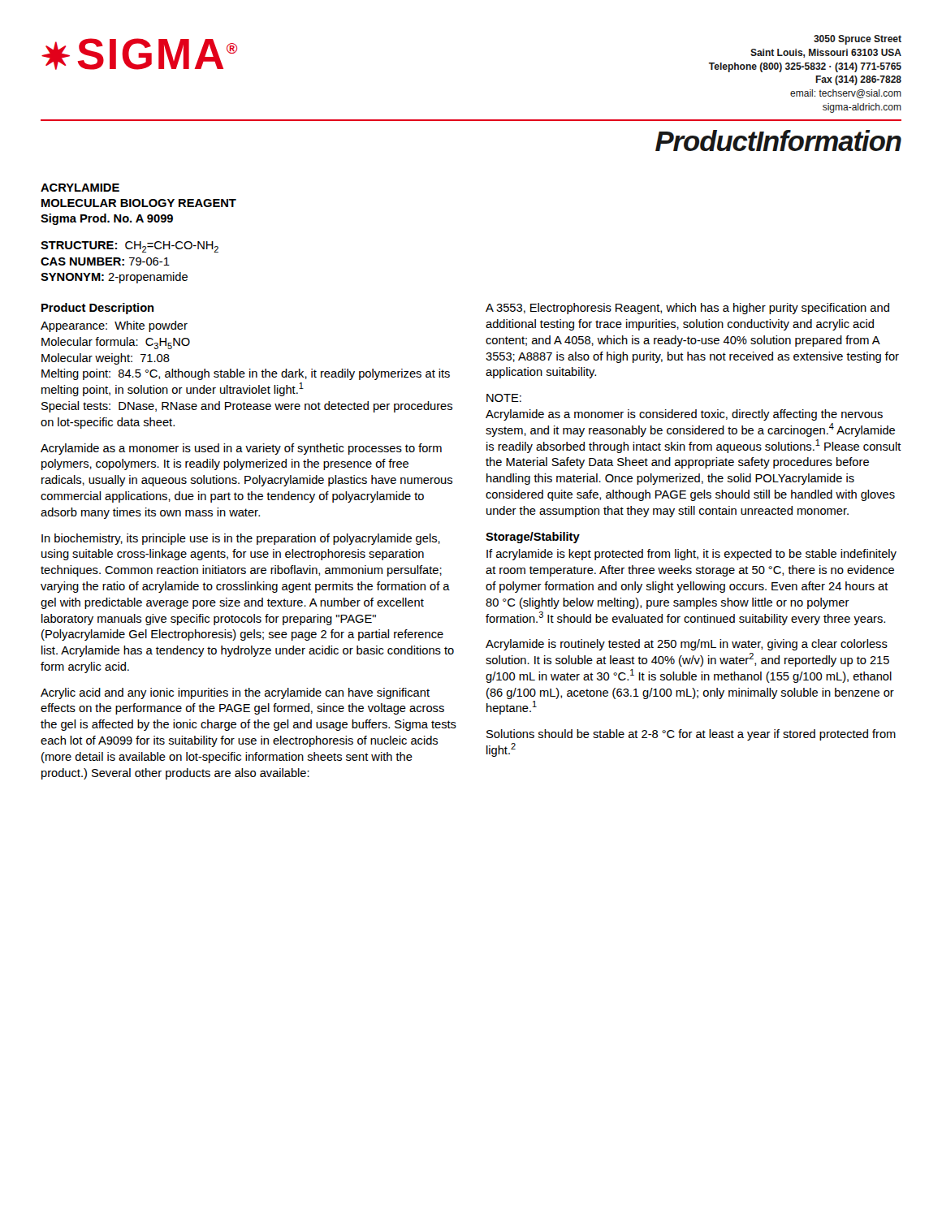✷SIGMA®
3050 Spruce Street
Saint Louis, Missouri 63103 USA
Telephone (800) 325-5832 · (314) 771-5765
Fax (314) 286-7828
email: techserv@sial.com
sigma-aldrich.com
Product Information
ACRYLAMIDE
MOLECULAR BIOLOGY REAGENT
Sigma Prod. No. A 9099
STRUCTURE: CH2=CH-CO-NH2
CAS NUMBER: 79-06-1
SYNONYM: 2-propenamide
Product Description
Appearance: White powder
Molecular formula: C3H5NO
Molecular weight: 71.08
Melting point: 84.5 °C, although stable in the dark, it readily polymerizes at its melting point, in solution or under ultraviolet light.1
Special tests: DNase, RNase and Protease were not detected per procedures on lot-specific data sheet.
Acrylamide as a monomer is used in a variety of synthetic processes to form polymers, copolymers. It is readily polymerized in the presence of free radicals, usually in aqueous solutions. Polyacrylamide plastics have numerous commercial applications, due in part to the tendency of polyacrylamide to adsorb many times its own mass in water.
In biochemistry, its principle use is in the preparation of polyacrylamide gels, using suitable cross-linkage agents, for use in electrophoresis separation techniques. Common reaction initiators are riboflavin, ammonium persulfate; varying the ratio of acrylamide to crosslinking agent permits the formation of a gel with predictable average pore size and texture. A number of excellent laboratory manuals give specific protocols for preparing "PAGE" (Polyacrylamide Gel Electrophoresis) gels; see page 2 for a partial reference list. Acrylamide has a tendency to hydrolyze under acidic or basic conditions to form acrylic acid.
Acrylic acid and any ionic impurities in the acrylamide can have significant effects on the performance of the PAGE gel formed, since the voltage across the gel is affected by the ionic charge of the gel and usage buffers. Sigma tests each lot of A9099 for its suitability for use in electrophoresis of nucleic acids (more detail is available on lot-specific information sheets sent with the product.) Several other products are also available:
A 3553, Electrophoresis Reagent, which has a higher purity specification and additional testing for trace impurities, solution conductivity and acrylic acid content; and A 4058, which is a ready-to-use 40% solution prepared from A 3553; A8887 is also of high purity, but has not received as extensive testing for application suitability.
NOTE:
Acrylamide as a monomer is considered toxic, directly affecting the nervous system, and it may reasonably be considered to be a carcinogen.4 Acrylamide is readily absorbed through intact skin from aqueous solutions.1 Please consult the Material Safety Data Sheet and appropriate safety procedures before handling this material. Once polymerized, the solid POLYacrylamide is considered quite safe, although PAGE gels should still be handled with gloves under the assumption that they may still contain unreacted monomer.
Storage/Stability
If acrylamide is kept protected from light, it is expected to be stable indefinitely at room temperature. After three weeks storage at 50 °C, there is no evidence of polymer formation and only slight yellowing occurs. Even after 24 hours at 80 °C (slightly below melting), pure samples show little or no polymer formation.3 It should be evaluated for continued suitability every three years.
Acrylamide is routinely tested at 250 mg/mL in water, giving a clear colorless solution. It is soluble at least to 40% (w/v) in water2, and reportedly up to 215 g/100 mL in water at 30 °C.1 It is soluble in methanol (155 g/100 mL), ethanol (86 g/100 mL), acetone (63.1 g/100 mL); only minimally soluble in benzene or heptane.1
Solutions should be stable at 2-8 °C for at least a year if stored protected from light.2